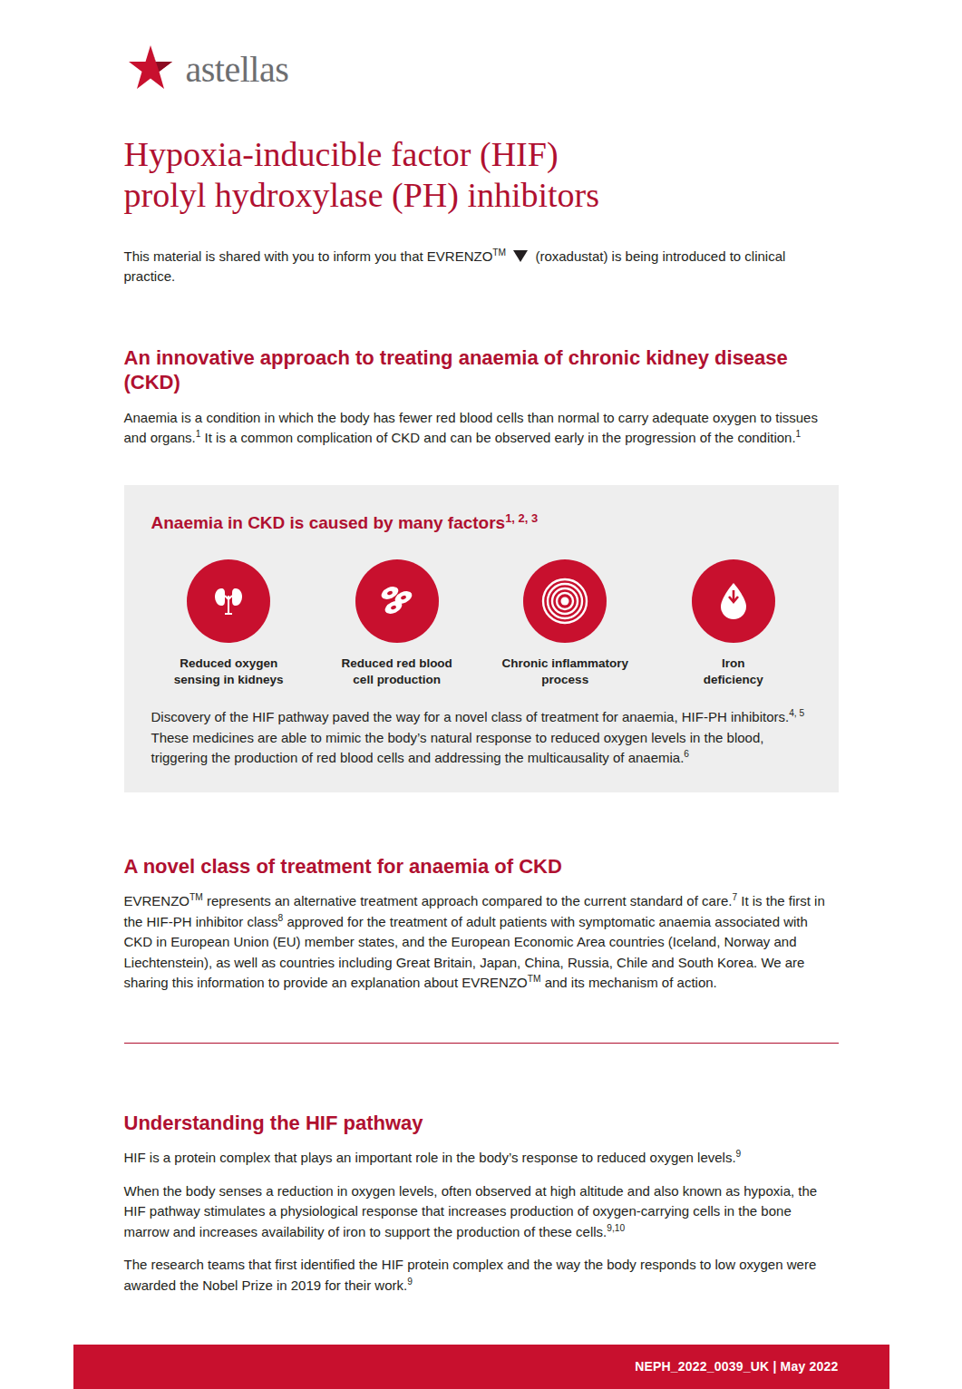astellas
Hypoxia-inducible factor (HIF)
prolyl hydroxylase (PH) inhibitors
This material is shared with you to inform you that EVRENZOTM (roxadustat) is being introduced to clinical practice.
An innovative approach to treating anaemia of chronic kidney disease (CKD)
Anaemia is a condition in which the body has fewer red blood cells than normal to carry adequate oxygen to tissues and organs.1 It is a common complication of CKD and can be observed early in the progression of the condition.1
Anaemia in CKD is caused by many factors1, 2, 3
Reduced oxygen
sensing in kidneys
Reduced red blood
cell production
Chronic inflammatory
process
Iron
deficiency
Discovery of the HIF pathway paved the way for a novel class of treatment for anaemia, HIF-PH inhibitors.4, 5 These medicines are able to mimic the body’s natural response to reduced oxygen levels in the blood, triggering the production of red blood cells and addressing the multicausality of anaemia.6
A novel class of treatment for anaemia of CKD
EVRENZOTM represents an alternative treatment approach compared to the current standard of care.7 It is the first in the HIF-PH inhibitor class8 approved for the treatment of adult patients with symptomatic anaemia associated with CKD in European Union (EU) member states, and the European Economic Area countries (Iceland, Norway and Liechtenstein), as well as countries including Great Britain, Japan, China, Russia, Chile and South Korea. We are sharing this information to provide an explanation about EVRENZOTM and its mechanism of action.
Understanding the HIF pathway
HIF is a protein complex that plays an important role in the body’s response to reduced oxygen levels.9
When the body senses a reduction in oxygen levels, often observed at high altitude and also known as hypoxia, the HIF pathway stimulates a physiological response that increases production of oxygen-carrying cells in the bone marrow and increases availability of iron to support the production of these cells.9,10
The research teams that first identified the HIF protein complex and the way the body responds to low oxygen were awarded the Nobel Prize in 2019 for their work.9
NEPH_2022_0039_UK | May 2022